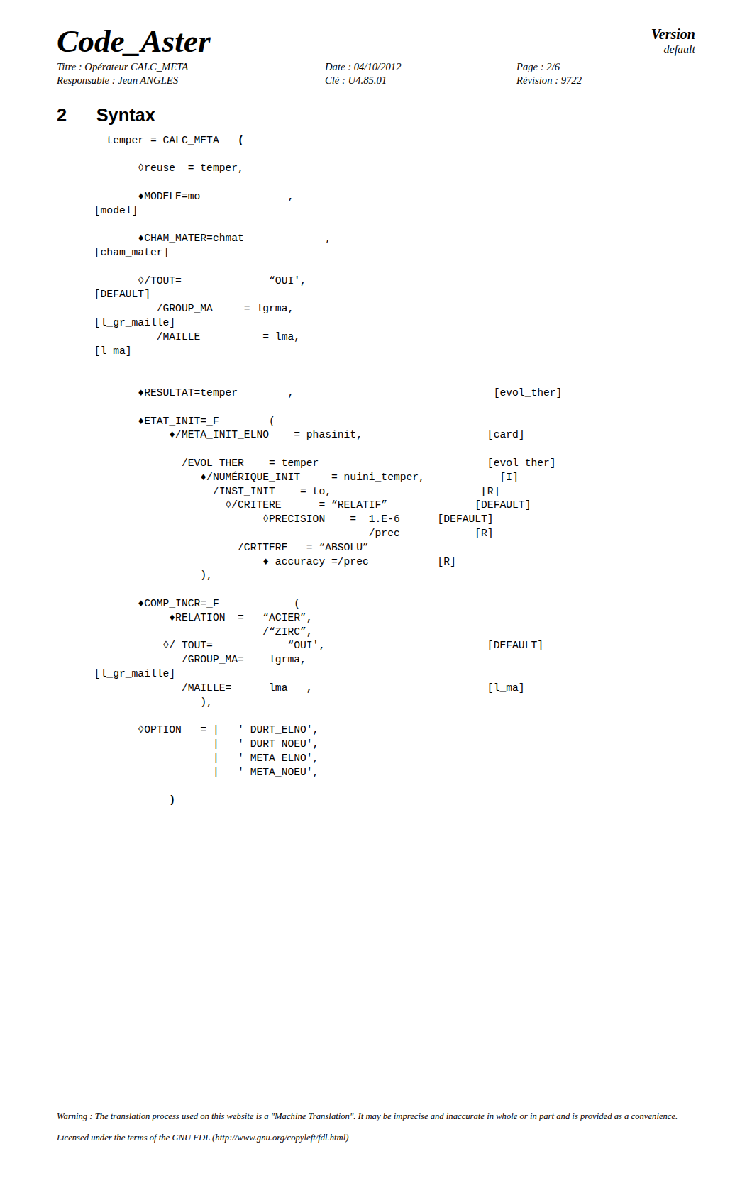Version
default
Code_Aster
| Titre : Opérateur CALC_META | Date : 04/10/2012 | Page : 2/6 |
| Responsable : Jean ANGLES | Clé : U4.85.01 | Révision : 9722 |
2 Syntax
        temper = CALC_META   (

             ◊reuse  = temper,

             ♦MODELE=mo              ,
      [model]

             ♦CHAM_MATER=chmat             ,
      [cham_mater]

             ◊/TOUT=              “OUI',
      [DEFAULT]
                /GROUP_MA     = lgrma,
      [l_gr_maille]
                /MAILLE          = lma,
      [l_ma]


             ♦RESULTAT=temper        ,                                [evol_ther]

             ♦ETAT_INIT=_F        (
                  ♦/META_INIT_ELNO    = phasinit,                    [card]

                    /EVOL_THER    = temper                           [evol_ther]
                       ♦/NUMÉRIQUE_INIT     = nuini_temper,            [I]
                         /INST_INIT    = to,                        [R]
                           ◊/CRITERE      = “RELATIF”              [DEFAULT]
                                 ◊PRECISION    =  1.E-6      [DEFAULT]
                                                  /prec            [R]
                             /CRITERE   = “ABSOLU”
                                 ♦ accuracy =/prec           [R]
                       ),

             ♦COMP_INCR=_F            (
                  ♦RELATION  =   “ACIER”,
                                 /“ZIRC”,
                 ◊/ TOUT=            “OUI',                          [DEFAULT]
                    /GROUP_MA=    lgrma,
      [l_gr_maille]
                    /MAILLE=      lma   ,                            [l_ma]
                       ),

             ◊OPTION   = |   ' DURT_ELNO',
                         |   ' DURT_NOEU',
                         |   ' META_ELNO',
                         |   ' META_NOEU',

                  )
Warning : The translation process used on this website is a "Machine Translation". It may be imprecise and inaccurate in whole or in part and is provided as a convenience.
Licensed under the terms of the GNU FDL (http://www.gnu.org/copyleft/fdl.html)